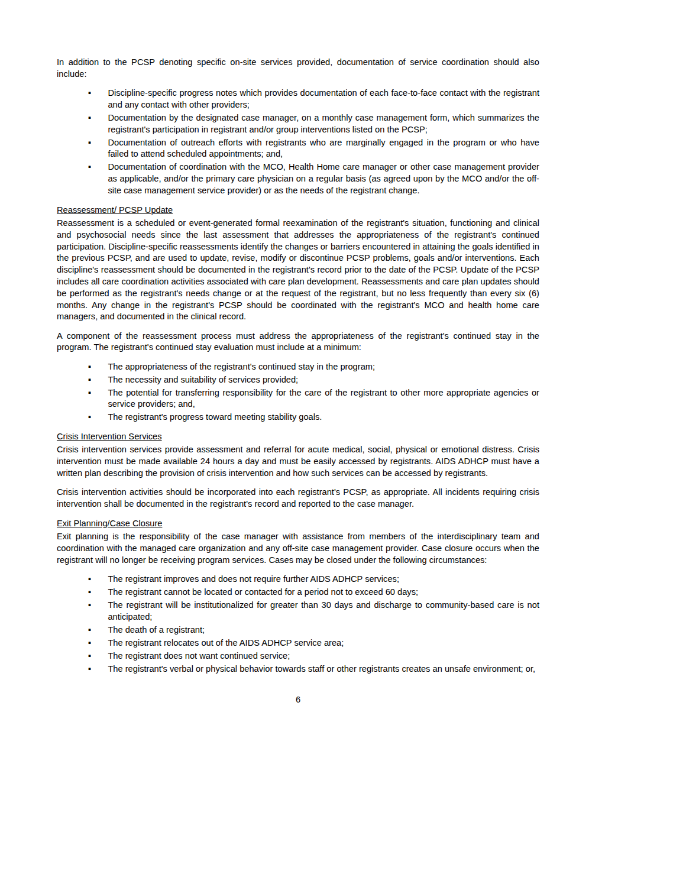In addition to the PCSP denoting specific on-site services provided, documentation of service coordination should also include:
Discipline-specific progress notes which provides documentation of each face-to-face contact with the registrant and any contact with other providers;
Documentation by the designated case manager, on a monthly case management form, which summarizes the registrant's participation in registrant and/or group interventions listed on the PCSP;
Documentation of outreach efforts with registrants who are marginally engaged in the program or who have failed to attend scheduled appointments; and,
Documentation of coordination with the MCO, Health Home care manager or other case management provider as applicable, and/or the primary care physician on a regular basis (as agreed upon by the MCO and/or the off-site case management service provider) or as the needs of the registrant change.
Reassessment/ PCSP Update
Reassessment is a scheduled or event-generated formal reexamination of the registrant's situation, functioning and clinical and psychosocial needs since the last assessment that addresses the appropriateness of the registrant's continued participation. Discipline-specific reassessments identify the changes or barriers encountered in attaining the goals identified in the previous PCSP, and are used to update, revise, modify or discontinue PCSP problems, goals and/or interventions. Each discipline's reassessment should be documented in the registrant's record prior to the date of the PCSP. Update of the PCSP includes all care coordination activities associated with care plan development. Reassessments and care plan updates should be performed as the registrant's needs change or at the request of the registrant, but no less frequently than every six (6) months. Any change in the registrant's PCSP should be coordinated with the registrant's MCO and health home care managers, and documented in the clinical record.
A component of the reassessment process must address the appropriateness of the registrant's continued stay in the program. The registrant's continued stay evaluation must include at a minimum:
The appropriateness of the registrant's continued stay in the program;
The necessity and suitability of services provided;
The potential for transferring responsibility for the care of the registrant to other more appropriate agencies or service providers; and,
The registrant's progress toward meeting stability goals.
Crisis Intervention Services
Crisis intervention services provide assessment and referral for acute medical, social, physical or emotional distress. Crisis intervention must be made available 24 hours a day and must be easily accessed by registrants. AIDS ADHCP must have a written plan describing the provision of crisis intervention and how such services can be accessed by registrants.
Crisis intervention activities should be incorporated into each registrant's PCSP, as appropriate. All incidents requiring crisis intervention shall be documented in the registrant's record and reported to the case manager.
Exit Planning/Case Closure
Exit planning is the responsibility of the case manager with assistance from members of the interdisciplinary team and coordination with the managed care organization and any off-site case management provider. Case closure occurs when the registrant will no longer be receiving program services. Cases may be closed under the following circumstances:
The registrant improves and does not require further AIDS ADHCP services;
The registrant cannot be located or contacted for a period not to exceed 60 days;
The registrant will be institutionalized for greater than 30 days and discharge to community-based care is not anticipated;
The death of a registrant;
The registrant relocates out of the AIDS ADHCP service area;
The registrant does not want continued service;
The registrant's verbal or physical behavior towards staff or other registrants creates an unsafe environment; or,
6